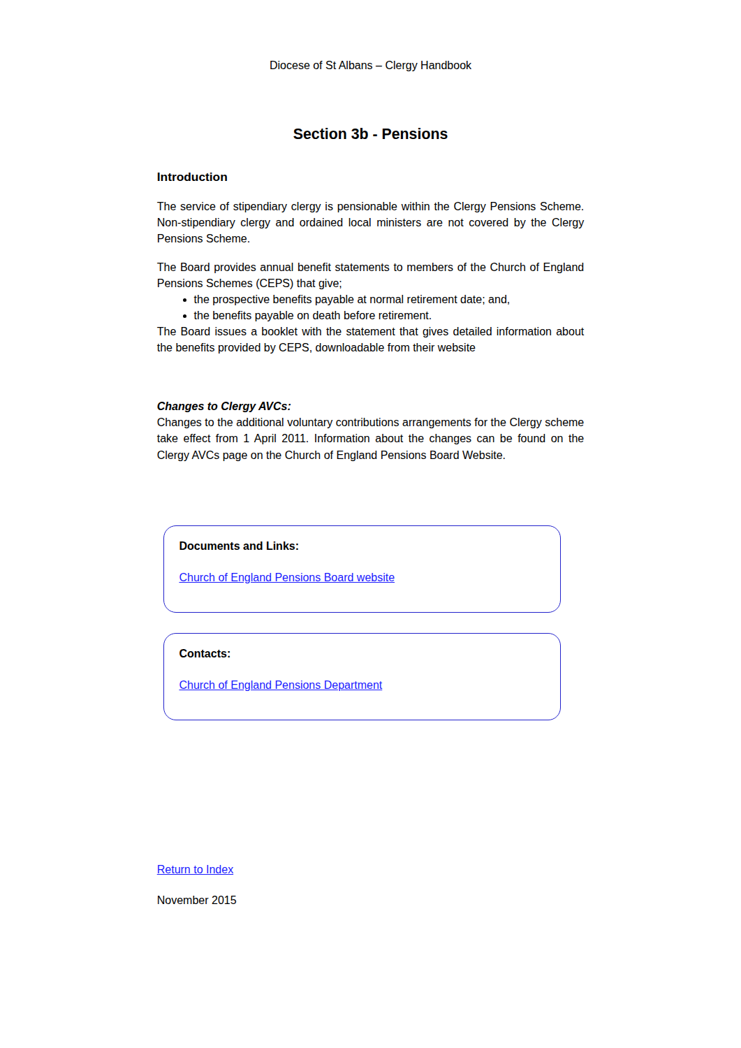Diocese of St Albans – Clergy Handbook
Section 3b - Pensions
Introduction
The service of stipendiary clergy is pensionable within the Clergy Pensions Scheme. Non-stipendiary clergy and ordained local ministers are not covered by the Clergy Pensions Scheme.
The Board provides annual benefit statements to members of the Church of England Pensions Schemes (CEPS) that give;
the prospective benefits payable at normal retirement date; and,
the benefits payable on death before retirement.
The Board issues a booklet with the statement that gives detailed information about the benefits provided by CEPS, downloadable from their website
Changes to Clergy AVCs:
Changes to the additional voluntary contributions arrangements for the Clergy scheme take effect from 1 April 2011. Information about the changes can be found on the Clergy AVCs page on the Church of England Pensions Board Website.
Documents and Links:
Church of England Pensions Board website
Contacts:
Church of England Pensions Department
Return to Index
November 2015